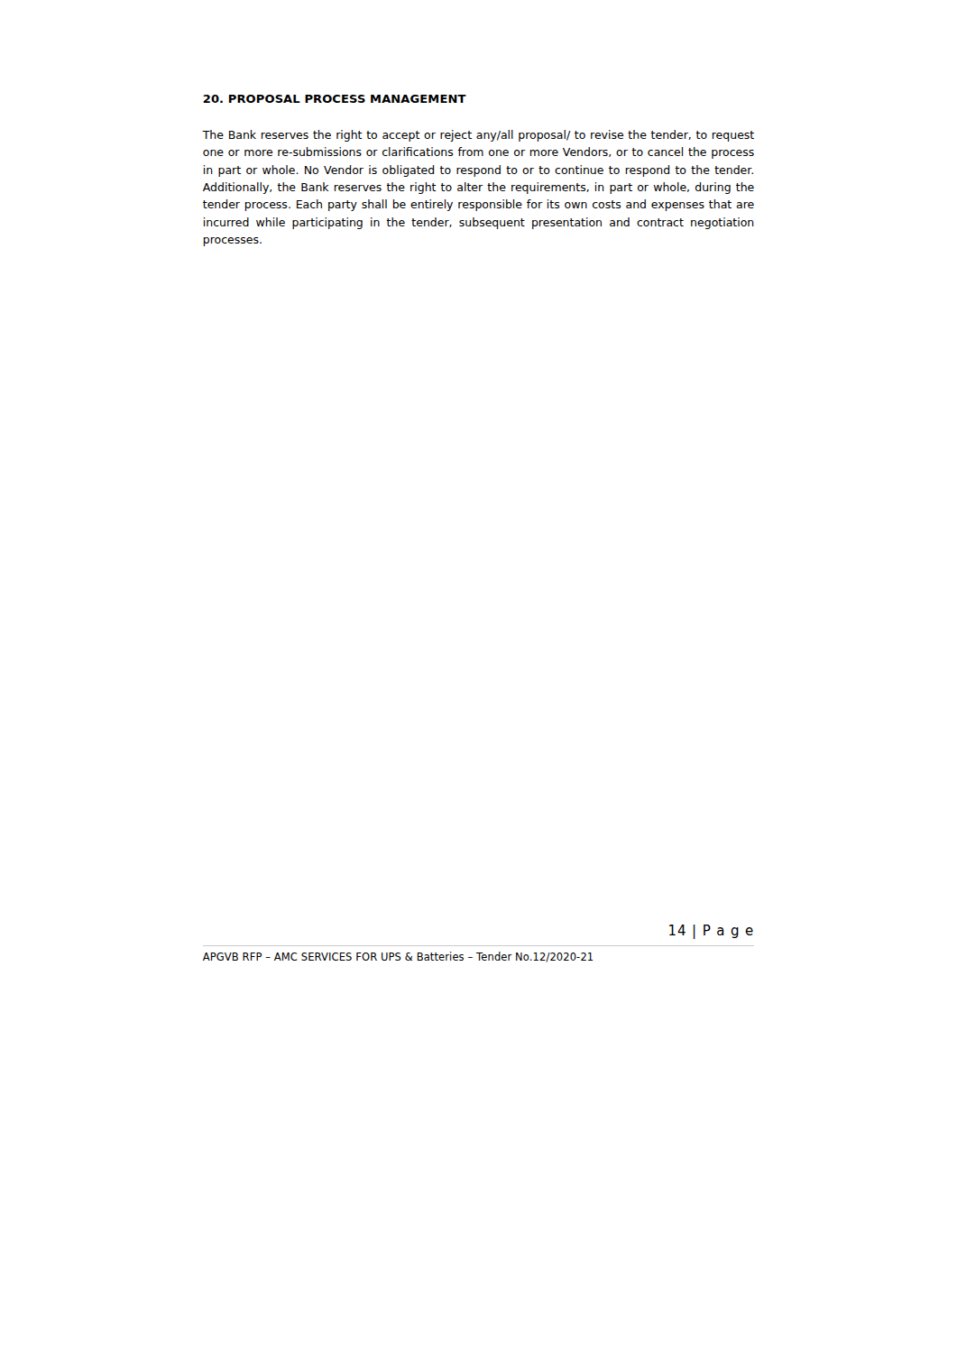20. PROPOSAL PROCESS MANAGEMENT
The Bank reserves the right to accept or reject any/all proposal/ to revise the tender, to request one or more re-submissions or clarifications from one or more Vendors, or to cancel the process in part or whole. No Vendor is obligated to respond to or to continue to respond to the tender. Additionally, the Bank reserves the right to alter the requirements, in part or whole, during the tender process. Each party shall be entirely responsible for its own costs and expenses that are incurred while participating in the tender, subsequent presentation and contract negotiation processes.
14 | P a g e
APGVB RFP – AMC SERVICES FOR UPS & Batteries – Tender No.12/2020-21